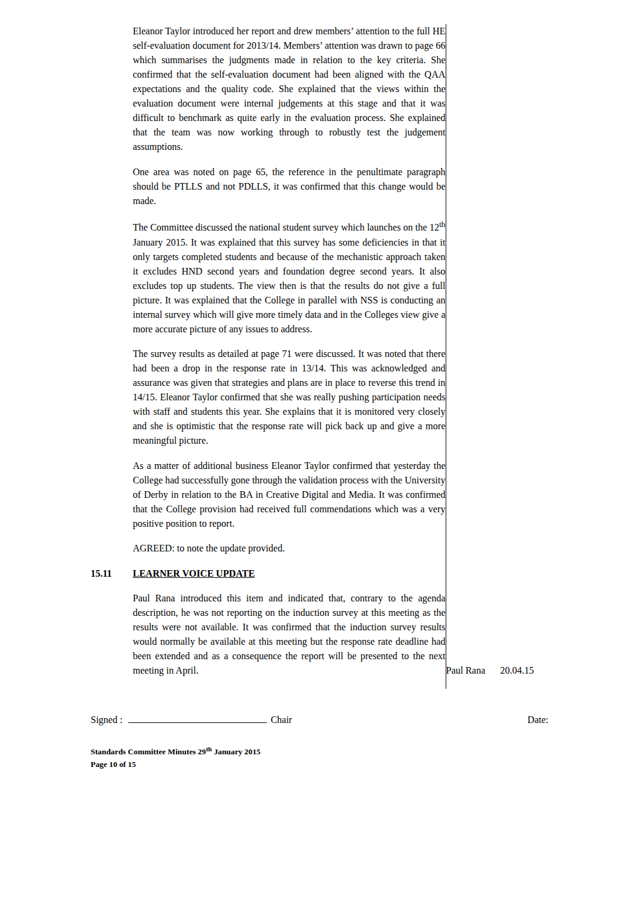| | Eleanor Taylor introduced her report and drew members’ attention to the full HE self-evaluation document for 2013/14. Members’ attention was drawn to page 66 which summarises the judgments made in relation to the key criteria. She confirmed that the self-evaluation document had been aligned with the QAA expectations and the quality code. She explained that the views within the evaluation document were internal judgements at this stage and that it was difficult to benchmark as quite early in the evaluation process. She explained that the team was now working through to robustly test the judgement assumptions. One area was noted on page 65, the reference in the penultimate paragraph should be PTLLS and not PDLLS, it was confirmed that this change would be made. The Committee discussed the national student survey which launches on the 12 th January 2015. It was explained that this survey has some deficiencies in that it only targets completed students and because of the mechanistic approach taken it excludes HND second years and foundation degree second years. It also excludes top up students. The view then is that the results do not give a full picture. It was explained that the College in parallel with NSS is conducting an internal survey which will give more timely data and in the Colleges view give a more accurate picture of any issues to address. The survey results as detailed at page 71 were discussed. It was noted that there had been a drop in the response rate in 13/14. This was acknowledged and assurance was given that strategies and plans are in place to reverse this trend in 14/15. Eleanor Taylor confirmed that she was really pushing participation needs with staff and students this year. She explains that it is monitored very closely and she is optimistic that the response rate will pick back up and give a more meaningful picture. As a matter of additional business Eleanor Taylor confirmed that yesterday the College had successfully gone through the validation process with the University of Derby in relation to the BA in Creative Digital and Media. It was confirmed that the College provision had received full commendations which was a very positive position to report. AGREED: to note the update provided. | | |
| 15.11 | LEARNER VOICE UPDATE | | |
| | Paul Rana introduced this item and indicated that, contrary to the agenda description, he was not reporting on the induction survey at this meeting as the results were not available. It was confirmed that the induction survey results would normally be available at this meeting but the response rate deadline had been extended and as a consequence the report will be presented to the next meeting in April. | Paul Rana | 20.04.15 |
Signed : Chair
Date:
Standards Committee Minutes 29th January 2015
Page 10 of 15